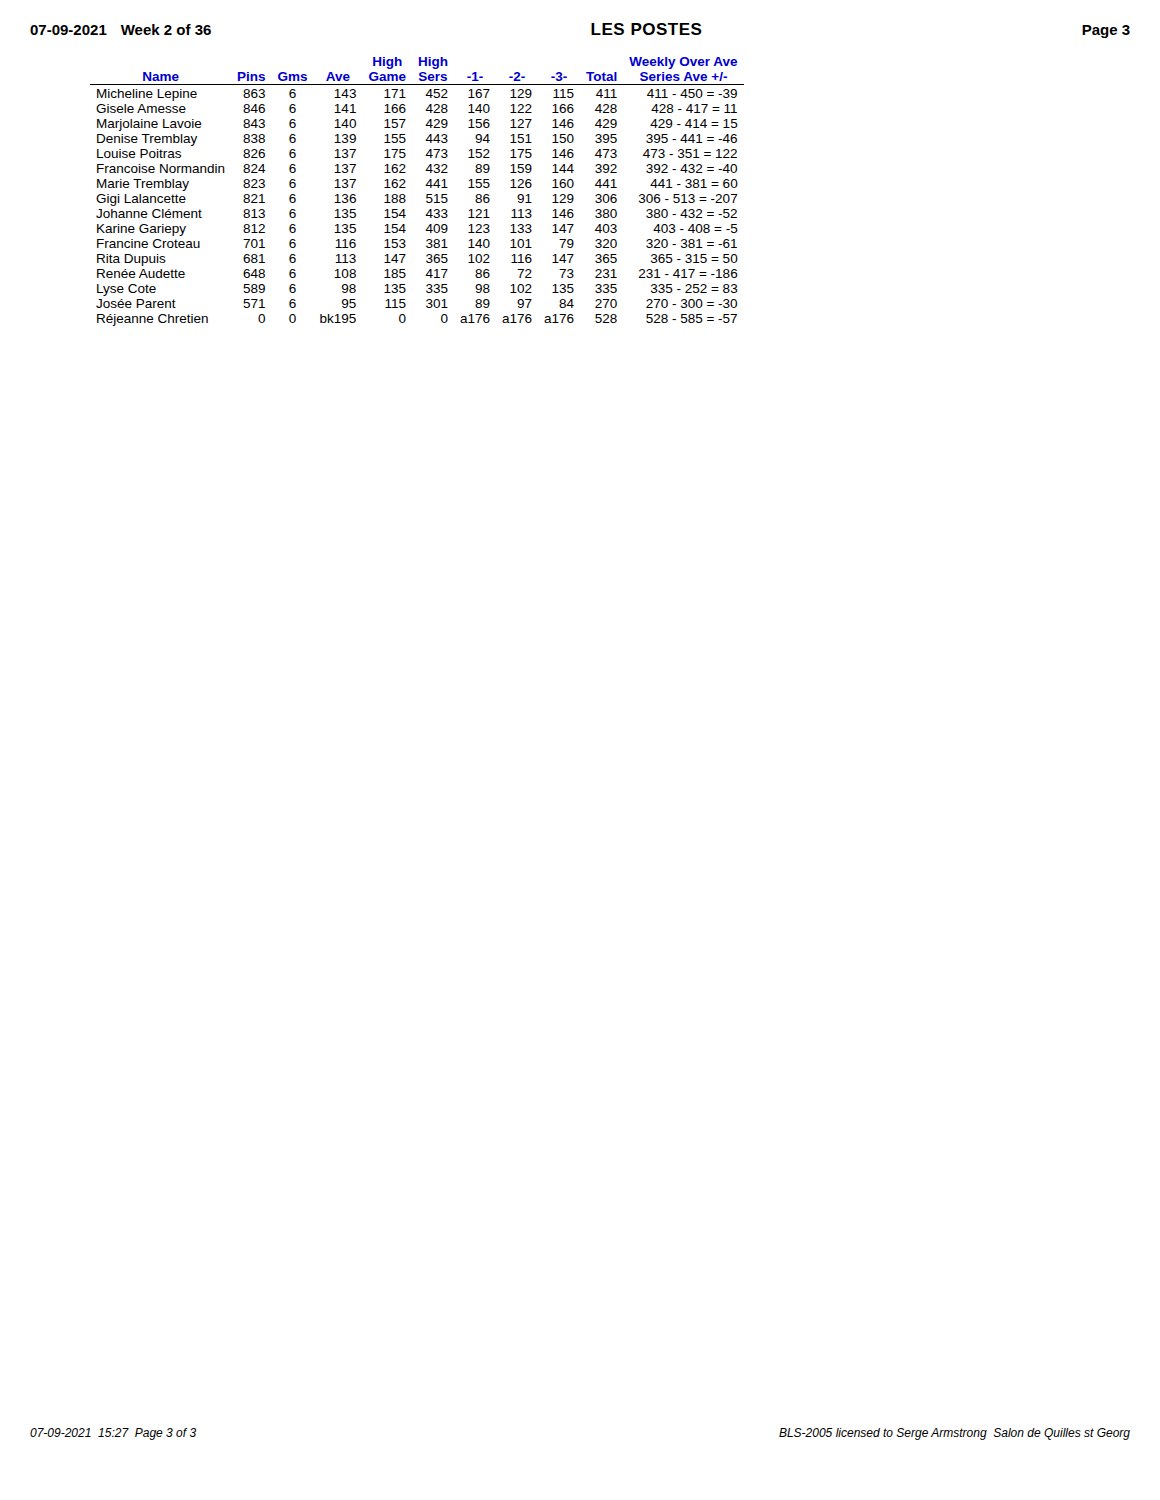07-09-2021 Week 2 of 36
LES POSTES
Page 3
| | | | | High | High | | | | | Weekly Over Ave |
| --- | --- | --- | --- | --- | --- | --- | --- | --- | --- | --- |
| Name | Pins | Gms | Ave | Game | Sers | -1- | -2- | -3- | Total | Series Ave +/- |
| Micheline Lepine | 863 | 6 | 143 | 171 | 452 | 167 | 129 | 115 | 411 | 411 - 450 = -39 |
| Gisele Amesse | 846 | 6 | 141 | 166 | 428 | 140 | 122 | 166 | 428 | 428 - 417 = 11 |
| Marjolaine Lavoie | 843 | 6 | 140 | 157 | 429 | 156 | 127 | 146 | 429 | 429 - 414 = 15 |
| Denise Tremblay | 838 | 6 | 139 | 155 | 443 | 94 | 151 | 150 | 395 | 395 - 441 = -46 |
| Louise Poitras | 826 | 6 | 137 | 175 | 473 | 152 | 175 | 146 | 473 | 473 - 351 = 122 |
| Francoise Normandin | 824 | 6 | 137 | 162 | 432 | 89 | 159 | 144 | 392 | 392 - 432 = -40 |
| Marie Tremblay | 823 | 6 | 137 | 162 | 441 | 155 | 126 | 160 | 441 | 441 - 381 = 60 |
| Gigi Lalancette | 821 | 6 | 136 | 188 | 515 | 86 | 91 | 129 | 306 | 306 - 513 = -207 |
| Johanne Clément | 813 | 6 | 135 | 154 | 433 | 121 | 113 | 146 | 380 | 380 - 432 = -52 |
| Karine Gariepy | 812 | 6 | 135 | 154 | 409 | 123 | 133 | 147 | 403 | 403 - 408 = -5 |
| Francine Croteau | 701 | 6 | 116 | 153 | 381 | 140 | 101 | 79 | 320 | 320 - 381 = -61 |
| Rita Dupuis | 681 | 6 | 113 | 147 | 365 | 102 | 116 | 147 | 365 | 365 - 315 = 50 |
| Renée Audette | 648 | 6 | 108 | 185 | 417 | 86 | 72 | 73 | 231 | 231 - 417 = -186 |
| Lyse Cote | 589 | 6 | 98 | 135 | 335 | 98 | 102 | 135 | 335 | 335 - 252 = 83 |
| Josée Parent | 571 | 6 | 95 | 115 | 301 | 89 | 97 | 84 | 270 | 270 - 300 = -30 |
| Réjeanne Chretien | 0 | 0 | bk195 | 0 | 0 | a176 | a176 | a176 | 528 | 528 - 585 = -57 |
07-09-2021 15:27 Page 3 of 3
BLS-2005 licensed to Serge Armstrong Salon de Quilles st Georg